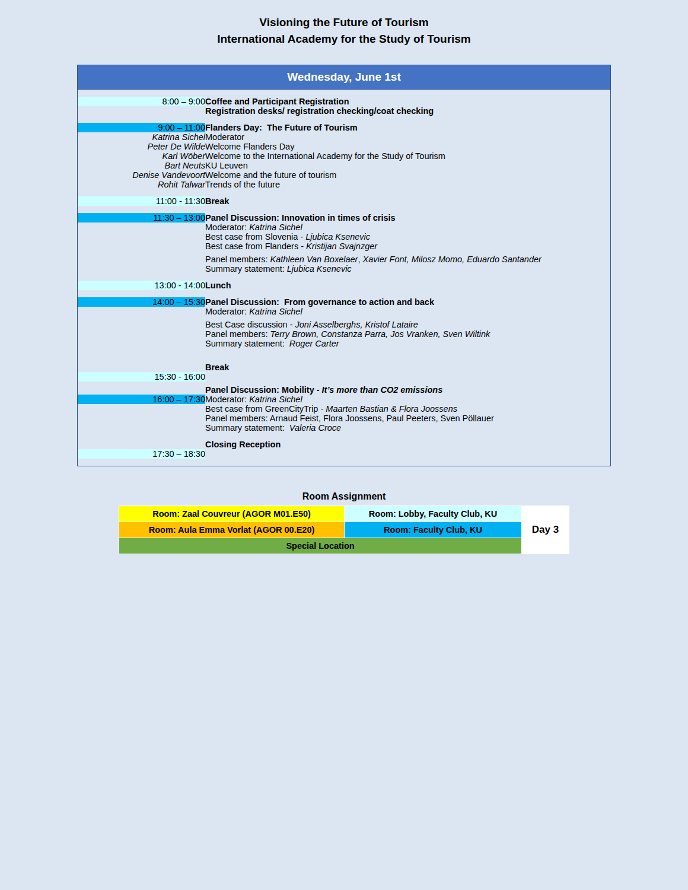Visioning the Future of Tourism
International Academy for the Study of Tourism
Wednesday, June 1st
| 8:00 – 9:00 | Coffee and Participant Registration |
| | Registration desks/ registration checking/coat checking |
| 9:00 – 11:00 | Flanders Day: The Future of Tourism |
| Katrina Sichel | Moderator |
| Peter De Wilde | Welcome Flanders Day |
| Karl Wöber | Welcome to the International Academy for the Study of Tourism |
| Bart Neuts | KU Leuven |
| Denise Vandevoort | Welcome and the future of tourism |
| Rohit Talwar | Trends of the future |
| 11:00 - 11:30 | Break |
| 11:30 – 13:00 | Panel Discussion: Innovation in times of crisis |
| | Moderator: Katrina Sichel |
| | Best case from Slovenia - Ljubica Ksenevic |
| | Best case from Flanders - Kristijan Svajnzger |
| | Panel members: Kathleen Van Boxelaer , Xavier Font, Milosz Momo, Eduardo Santander |
| | Summary statement: Ljubica Ksenevic |
| 13:00 - 14:00 | Lunch |
| 14:00 – 15:30 | Panel Discussion: From governance to action and back |
| | Moderator: Katrina Sichel |
| | Best Case discussion - Joni Asselberghs, Kristof Lataire |
| | Panel members: Terry Brown, Constanza Parra, Jos Vranken, Sven Wiltink |
| | Summary statement: Roger Carter |
| | Break |
| 15:30 - 16:00 | |
| | Panel Discussion: Mobility - It’s more than CO2 emissions |
| 16:00 – 17:30 | Moderator: Katrina Sichel |
| | Best case from GreenCityTrip - Maarten Bastian & Flora Joossens |
| | Panel members: Arnaud Feist, Flora Joossens, Paul Peeters, Sven Pöllauer |
| | Summary statement: Valeria Croce |
| | Closing Reception |
| 17:30 – 18:30 | |
Room Assignment
| Room: Zaal Couvreur (AGOR M01.E50) | Room: Lobby, Faculty Club, KU | Day 3 |
| Room: Aula Emma Vorlat (AGOR 00.E20) | Room: Faculty Club, KU |
| Special Location |